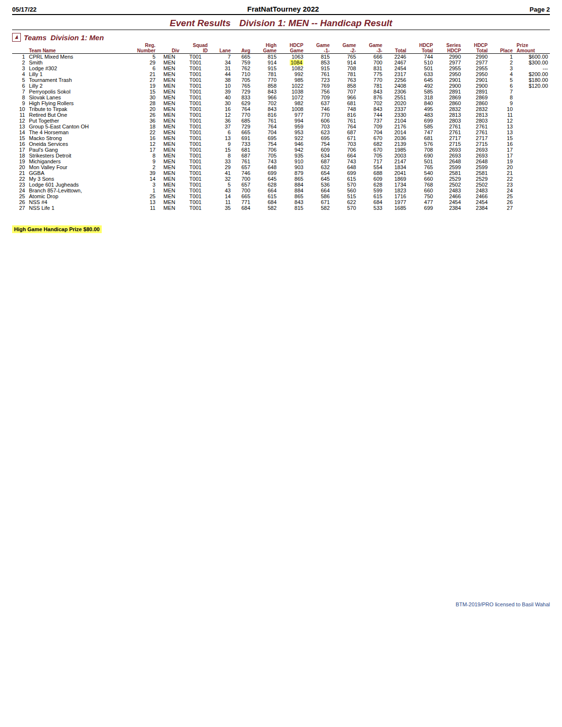05/17/22
FratNatTourney 2022
Page 2
Event Results Division 1: MEN -- Handicap Result
♟ Teams Division 1: Men
| | | Reg. | | Squad | | | High | HDCP | Game | Game | Game | | HDCP | Series | HDCP | | Prize |
| --- | --- | --- | --- | --- | --- | --- | --- | --- | --- | --- | --- | --- | --- | --- | --- | --- | --- |
| | Team Name | Number | Div | ID | Lane | Avg | Game | Game | -1- | -2- | -3- | Total | Total | HDCP | Total | Place | Amount |
| 1 | CPRL Mixed Mens | 5 | MEN | T001 | 7 | 665 | 815 | 1063 | 815 | 765 | 666 | 2246 | 744 | 2990 | 2990 | 1 | $600.00 |
| 2 | Smith | 29 | MEN | T001 | 34 | 759 | 914 | 1084 | 853 | 914 | 700 | 2467 | 510 | 2977 | 2977 | 2 | $300.00 |
| 3 | Lodge #302 | 6 | MEN | T001 | 31 | 762 | 915 | 1082 | 915 | 708 | 831 | 2454 | 501 | 2955 | 2955 | 3 | --- |
| 4 | Lilly 1 | 21 | MEN | T001 | 44 | 710 | 781 | 992 | 761 | 781 | 775 | 2317 | 633 | 2950 | 2950 | 4 | $200.00 |
| 5 | Tournament Trash | 27 | MEN | T001 | 38 | 705 | 770 | 985 | 723 | 763 | 770 | 2256 | 645 | 2901 | 2901 | 5 | $180.00 |
| 6 | Lilly 2 | 19 | MEN | T001 | 10 | 765 | 858 | 1022 | 769 | 858 | 781 | 2408 | 492 | 2900 | 2900 | 6 | $120.00 |
| 7 | Perryopolis Sokol | 15 | MEN | T001 | 39 | 729 | 843 | 1038 | 756 | 707 | 843 | 2306 | 585 | 2891 | 2891 | 7 | |
| 8 | Slovak Lanes | 30 | MEN | T001 | 40 | 833 | 966 | 1072 | 709 | 966 | 876 | 2551 | 318 | 2869 | 2869 | 8 | |
| 9 | High Flying Rollers | 28 | MEN | T001 | 30 | 629 | 702 | 982 | 637 | 681 | 702 | 2020 | 840 | 2860 | 2860 | 9 | |
| 10 | Tribute to Tirpak | 20 | MEN | T001 | 16 | 764 | 843 | 1008 | 746 | 748 | 843 | 2337 | 495 | 2832 | 2832 | 10 | |
| 11 | Retired But One | 26 | MEN | T001 | 12 | 770 | 816 | 977 | 770 | 816 | 744 | 2330 | 483 | 2813 | 2813 | 11 | |
| 12 | Put Together | 36 | MEN | T001 | 36 | 685 | 761 | 994 | 606 | 761 | 737 | 2104 | 699 | 2803 | 2803 | 12 | |
| 13 | Group 5-East Canton OH | 18 | MEN | T001 | 37 | 729 | 764 | 959 | 703 | 764 | 709 | 2176 | 585 | 2761 | 2761 | 13 | |
| 14 | The 4 Horseman | 22 | MEN | T001 | 6 | 665 | 704 | 953 | 623 | 687 | 704 | 2014 | 747 | 2761 | 2761 | 13 | |
| 15 | Macko Strong | 16 | MEN | T001 | 13 | 691 | 695 | 922 | 695 | 671 | 670 | 2036 | 681 | 2717 | 2717 | 15 | |
| 16 | Oneida Services | 12 | MEN | T001 | 9 | 733 | 754 | 946 | 754 | 703 | 682 | 2139 | 576 | 2715 | 2715 | 16 | |
| 17 | Paul's Gang | 17 | MEN | T001 | 15 | 681 | 706 | 942 | 609 | 706 | 670 | 1985 | 708 | 2693 | 2693 | 17 | |
| 18 | Strikesters Detroit | 8 | MEN | T001 | 8 | 687 | 705 | 935 | 634 | 664 | 705 | 2003 | 690 | 2693 | 2693 | 17 | |
| 19 | Michiganders | 9 | MEN | T001 | 33 | 761 | 743 | 910 | 687 | 743 | 717 | 2147 | 501 | 2648 | 2648 | 19 | |
| 20 | Mon Valley Four | 2 | MEN | T001 | 29 | 657 | 648 | 903 | 632 | 648 | 554 | 1834 | 765 | 2599 | 2599 | 20 | |
| 21 | GGBA | 39 | MEN | T001 | 41 | 746 | 699 | 879 | 654 | 699 | 688 | 2041 | 540 | 2581 | 2581 | 21 | |
| 22 | My 3 Sons | 14 | MEN | T001 | 32 | 700 | 645 | 865 | 645 | 615 | 609 | 1869 | 660 | 2529 | 2529 | 22 | |
| 23 | Lodge 601 Jugheads | 3 | MEN | T001 | 5 | 657 | 628 | 884 | 536 | 570 | 628 | 1734 | 768 | 2502 | 2502 | 23 | |
| 24 | Branch 857-Levittown, | 1 | MEN | T001 | 43 | 700 | 664 | 884 | 664 | 560 | 599 | 1823 | 660 | 2483 | 2483 | 24 | |
| 25 | Atomic Drop | 25 | MEN | T001 | 14 | 665 | 615 | 865 | 586 | 515 | 615 | 1716 | 750 | 2466 | 2466 | 25 | |
| 26 | NSS #4 | 13 | MEN | T001 | 11 | 771 | 684 | 843 | 671 | 622 | 684 | 1977 | 477 | 2454 | 2454 | 26 | |
| 27 | NSS Life 1 | 11 | MEN | T001 | 35 | 684 | 582 | 815 | 582 | 570 | 533 | 1685 | 699 | 2384 | 2384 | 27 | |
High Game Handicap Prize $80.00
BTM-2019/PRO licensed to Basil Wahal